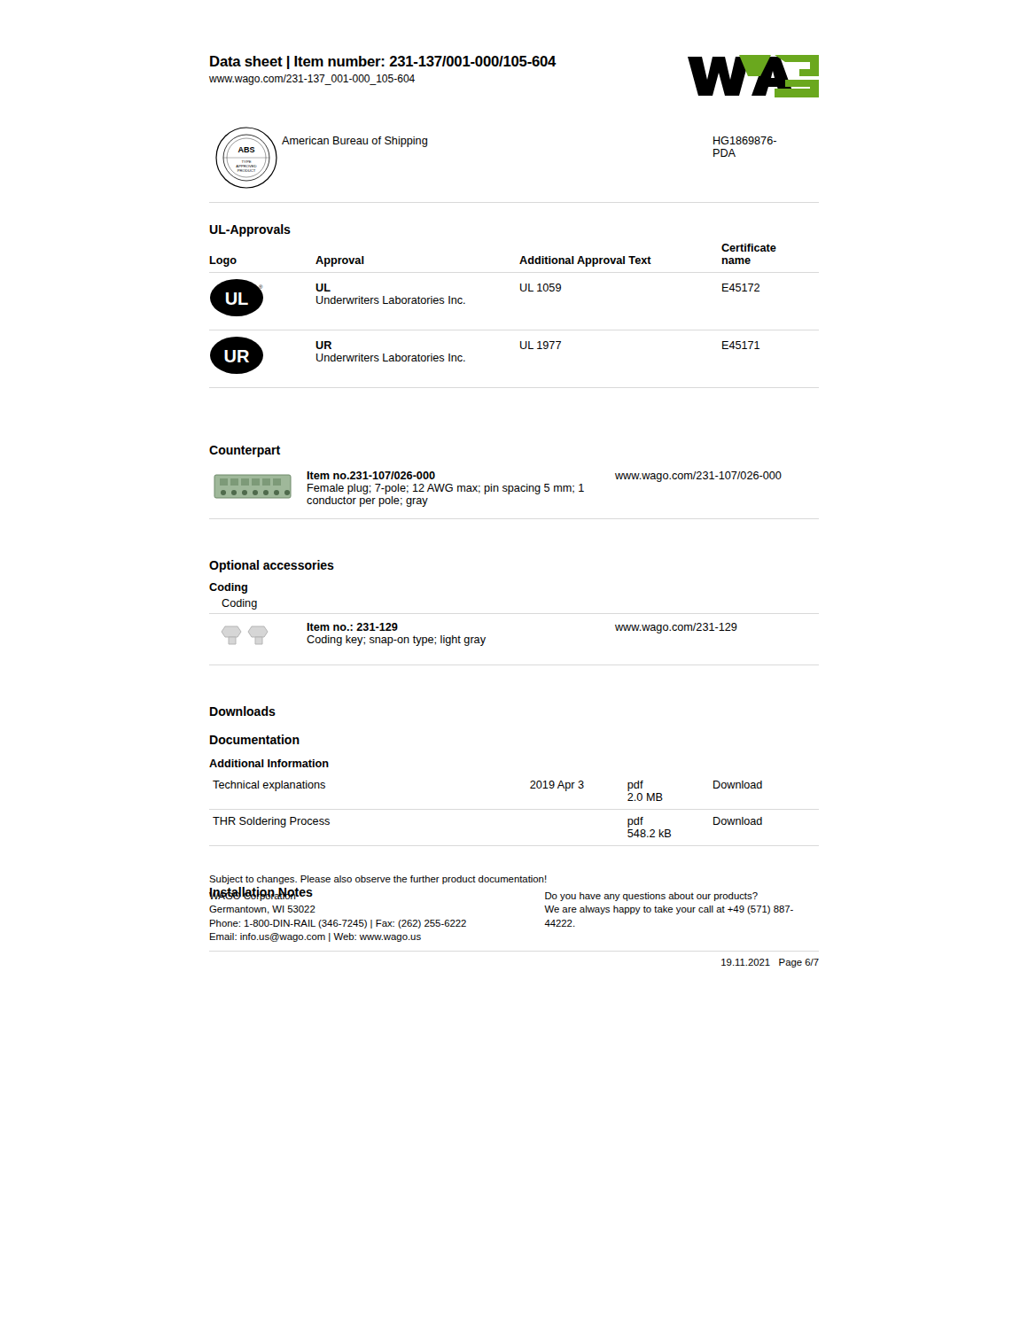Data sheet | Item number: 231-137/001-000/105-604
www.wago.com/231-137_001-000_105-604
WAGO
ABS TYPE APPROVED PRODUCT
American Bureau of Shipping
HG1869876-
PDA
UL-Approvals
| Logo | Approval | Additional Approval Text | Certificate name |
| --- | --- | --- | --- |
| UL ® | UL Underwriters Laboratories Inc. | UL 1059 | E45172 |
| UR | UR Underwriters Laboratories Inc. | UL 1977 | E45171 |
Counterpart
Item no.231-107/026-000
Female plug; 7-pole; 12 AWG max; pin spacing 5 mm; 1 conductor per pole; gray
www.wago.com/231-107/026-000
Optional accessories
Coding
Coding
Item no.: 231-129
Coding key; snap-on type; light gray
www.wago.com/231-129
Downloads
Documentation
Additional Information
| Technical explanations | 2019 Apr 3 | pdf 2.0 MB | Download |
| THR Soldering Process | | pdf 548.2 kB | Download |
Installation Notes
Subject to changes. Please also observe the further product documentation!
WAGO Corporation
Germantown, WI 53022
Phone: 1-800-DIN-RAIL (346-7245) | Fax: (262) 255-6222
Email: info.us@wago.com | Web: www.wago.us
Do you have any questions about our products?
We are always happy to take your call at +49 (571) 887-44222.
19.11.2021 Page 6/7